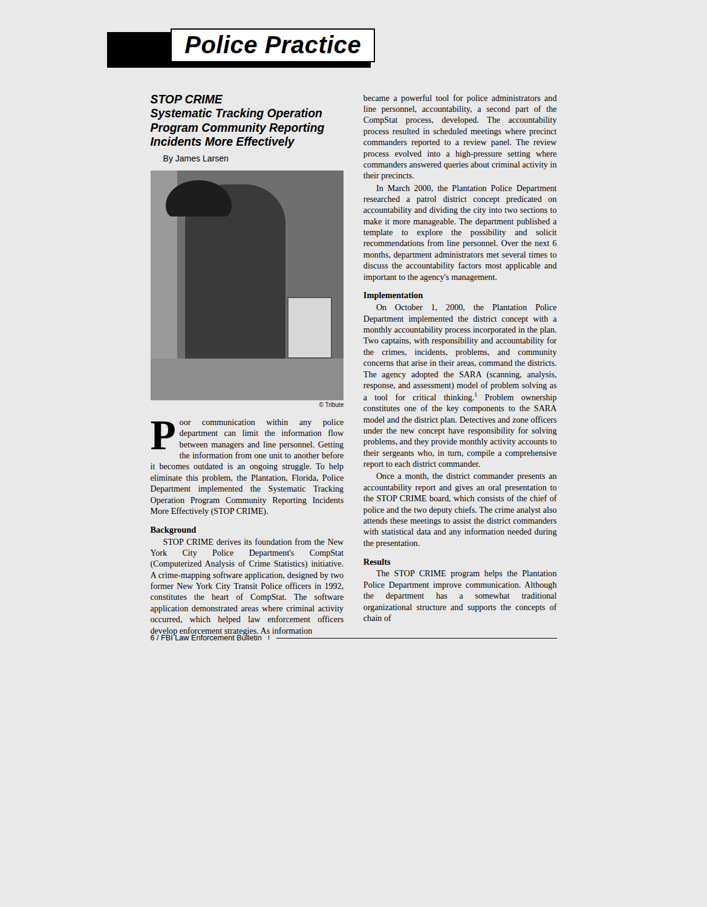Police Practice
STOP CRIME
Systematic Tracking Operation Program Community Reporting Incidents More Effectively
By James Larsen
© Tribute
Poor communication within any police department can limit the information flow between managers and line personnel. Getting the information from one unit to another before it becomes outdated is an ongoing struggle. To help eliminate this problem, the Plantation, Florida, Police Department implemented the Systematic Tracking Operation Program Community Reporting Incidents More Effectively (STOP CRIME).
Background
STOP CRIME derives its foundation from the New York City Police Department's CompStat (Computerized Analysis of Crime Statistics) initiative. A crime-mapping software application, designed by two former New York City Transit Police officers in 1992, constitutes the heart of CompStat. The software application demonstrated areas where criminal activity occurred, which helped law enforcement officers develop enforcement strategies. As information
became a powerful tool for police administrators and line personnel, accountability, a second part of the CompStat process, developed. The accountability process resulted in scheduled meetings where precinct commanders reported to a review panel. The review process evolved into a high-pressure setting where commanders answered queries about criminal activity in their precincts.
In March 2000, the Plantation Police Department researched a patrol district concept predicated on accountability and dividing the city into two sections to make it more manageable. The department published a template to explore the possibility and solicit recommendations from line personnel. Over the next 6 months, department administrators met several times to discuss the accountability factors most applicable and important to the agency's management.
Implementation
On October 1, 2000, the Plantation Police Department implemented the district concept with a monthly accountability process incorporated in the plan. Two captains, with responsibility and accountability for the crimes, incidents, problems, and community concerns that arise in their areas, command the districts. The agency adopted the SARA (scanning, analysis, response, and assessment) model of problem solving as a tool for critical thinking.1 Problem ownership constitutes one of the key components to the SARA model and the district plan. Detectives and zone officers under the new concept have responsibility for solving problems, and they provide monthly activity accounts to their sergeants who, in turn, compile a comprehensive report to each district commander.
Once a month, the district commander presents an accountability report and gives an oral presentation to the STOP CRIME board, which consists of the chief of police and the two deputy chiefs. The crime analyst also attends these meetings to assist the district commanders with statistical data and any information needed during the presentation.
Results
The STOP CRIME program helps the Plantation Police Department improve communication. Although the department has a somewhat traditional organizational structure and supports the concepts of chain of
6 / FBI Law Enforcement Bulletin